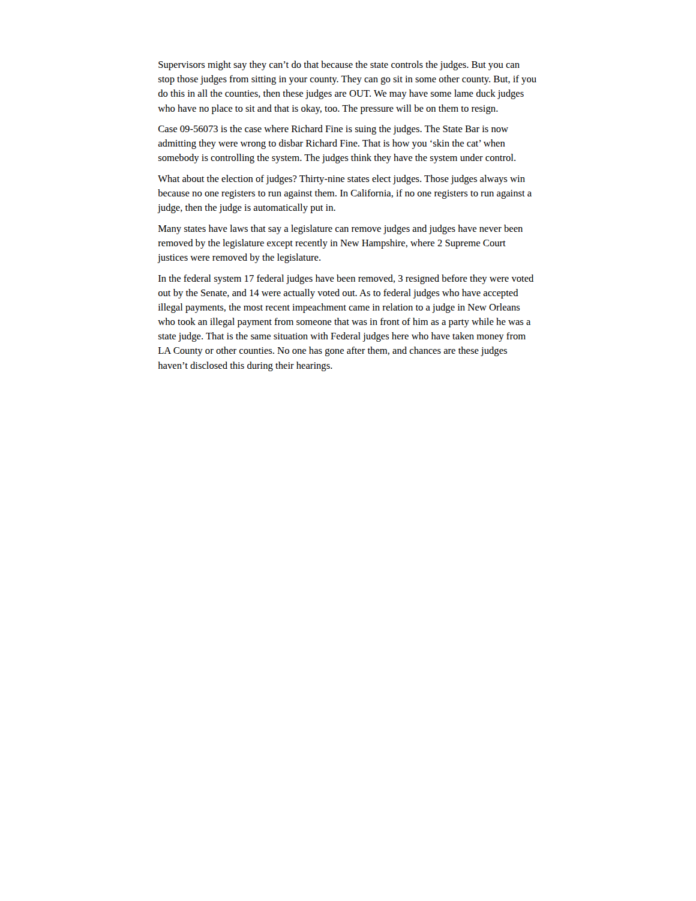Supervisors might say they can’t do that because the state controls the judges. But you can stop those judges from sitting in your county. They can go sit in some other county. But, if you do this in all the counties, then these judges are OUT. We may have some lame duck judges who have no place to sit and that is okay, too. The pressure will be on them to resign.
Case 09-56073 is the case where Richard Fine is suing the judges. The State Bar is now admitting they were wrong to disbar Richard Fine. That is how you ‘skin the cat’ when somebody is controlling the system. The judges think they have the system under control.
What about the election of judges? Thirty-nine states elect judges. Those judges always win because no one registers to run against them. In California, if no one registers to run against a judge, then the judge is automatically put in.
Many states have laws that say a legislature can remove judges and judges have never been removed by the legislature except recently in New Hampshire, where 2 Supreme Court justices were removed by the legislature.
In the federal system 17 federal judges have been removed, 3 resigned before they were voted out by the Senate, and 14 were actually voted out. As to federal judges who have accepted illegal payments, the most recent impeachment came in relation to a judge in New Orleans who took an illegal payment from someone that was in front of him as a party while he was a state judge. That is the same situation with Federal judges here who have taken money from LA County or other counties. No one has gone after them, and chances are these judges haven’t disclosed this during their hearings.